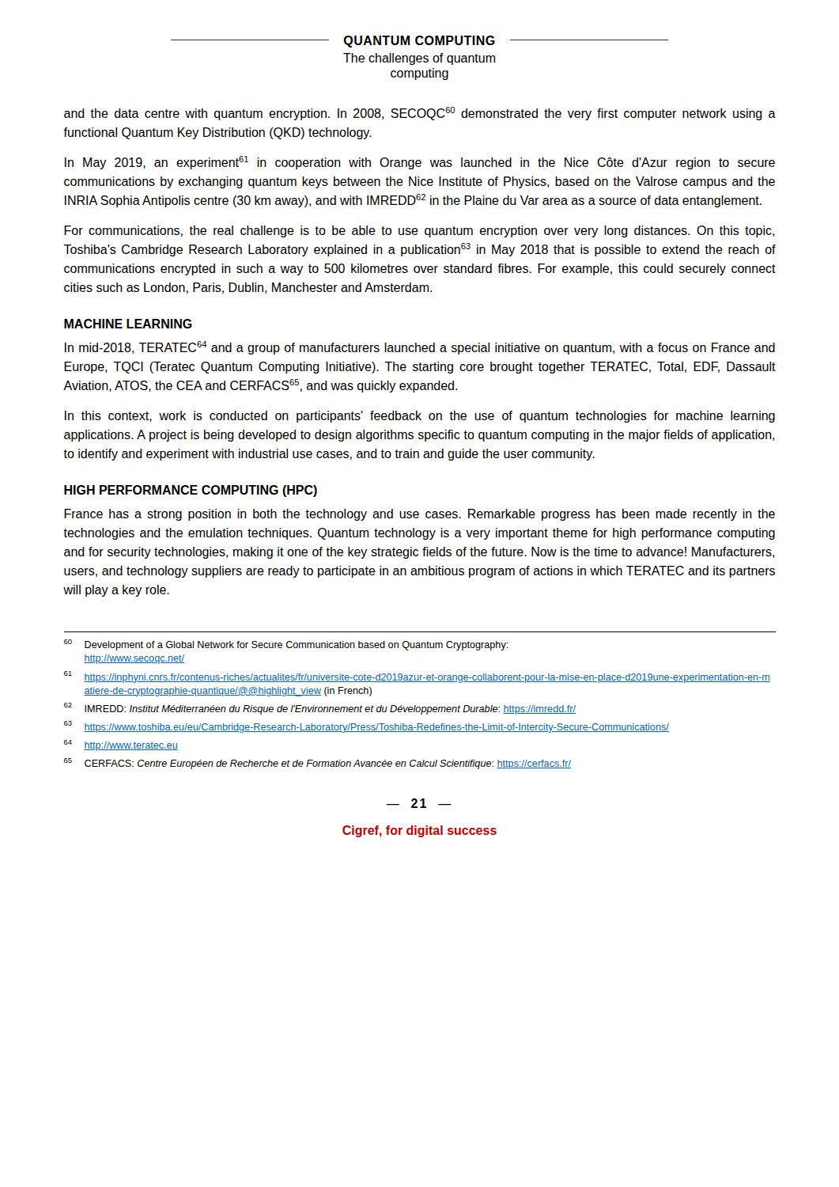QUANTUM COMPUTING
The challenges of quantum
computing
and the data centre with quantum encryption. In 2008, SECOQC60 demonstrated the very first computer network using a functional Quantum Key Distribution (QKD) technology.
In May 2019, an experiment61 in cooperation with Orange was launched in the Nice Côte d'Azur region to secure communications by exchanging quantum keys between the Nice Institute of Physics, based on the Valrose campus and the INRIA Sophia Antipolis centre (30 km away), and with IMREDD62 in the Plaine du Var area as a source of data entanglement.
For communications, the real challenge is to be able to use quantum encryption over very long distances. On this topic, Toshiba's Cambridge Research Laboratory explained in a publication63 in May 2018 that is possible to extend the reach of communications encrypted in such a way to 500 kilometres over standard fibres. For example, this could securely connect cities such as London, Paris, Dublin, Manchester and Amsterdam.
MACHINE LEARNING
In mid-2018, TERATEC64 and a group of manufacturers launched a special initiative on quantum, with a focus on France and Europe, TQCI (Teratec Quantum Computing Initiative). The starting core brought together TERATEC, Total, EDF, Dassault Aviation, ATOS, the CEA and CERFACS65, and was quickly expanded.
In this context, work is conducted on participants' feedback on the use of quantum technologies for machine learning applications. A project is being developed to design algorithms specific to quantum computing in the major fields of application, to identify and experiment with industrial use cases, and to train and guide the user community.
HIGH PERFORMANCE COMPUTING (HPC)
France has a strong position in both the technology and use cases. Remarkable progress has been made recently in the technologies and the emulation techniques. Quantum technology is a very important theme for high performance computing and for security technologies, making it one of the key strategic fields of the future. Now is the time to advance! Manufacturers, users, and technology suppliers are ready to participate in an ambitious program of actions in which TERATEC and its partners will play a key role.
Development of a Global Network for Secure Communication based on Quantum Cryptography:
http://www.secoqc.net/
https://inphyni.cnrs.fr/contenus-riches/actualites/fr/universite-cote-d2019azur-et-orange-collaborent-pour-la-mise-en-place-d2019une-experimentation-en-matiere-de-cryptographie-quantique/@@highlight_view (in French)
IMREDD: Institut Méditerranéen du Risque de l'Environnement et du Développement Durable: https://imredd.fr/
https://www.toshiba.eu/eu/Cambridge-Research-Laboratory/Press/Toshiba-Redefines-the-Limit-of-Intercity-Secure-Communications/
http://www.teratec.eu
CERFACS: Centre Européen de Recherche et de Formation Avancée en Calcul Scientifique: https://cerfacs.fr/
— 21 —
Cigref, for digital success